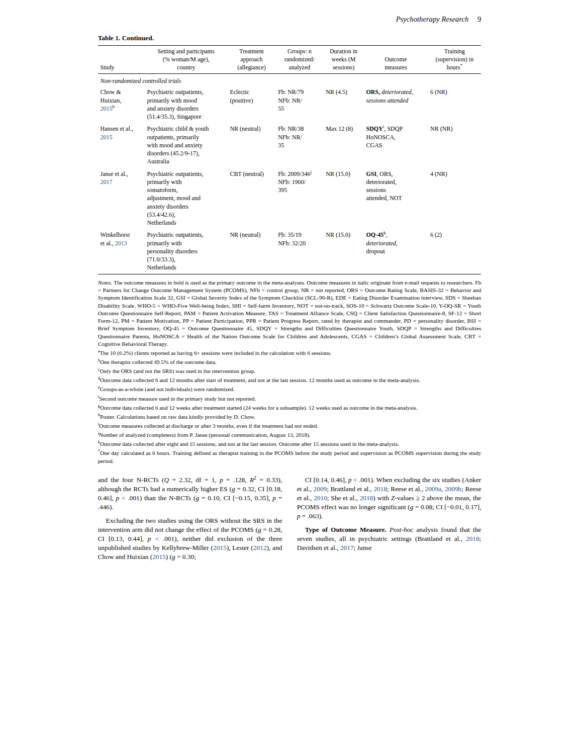Psychotherapy Research 9
Table 1. Continued.
| Study | Setting and participants (% woman/M age), country | Treatment approach (allegiance) | Groups: n randomized/ analyzed | Duration in weeks (M sessions) | Outcome measures | Training (supervision) in hours * |
| --- | --- | --- | --- | --- | --- | --- |
| Non-randomized controlled trials |
| Chow & Huixian, 2015 h | Psychiatric outpatients, primarily with mood and anxiety disorders (51.4/35.3), Singapore | Eclectic (positive) | Fb: NR/79 NFb: NR/ 55 | NR (4.5) | ORS, deteriorated, sessions attended | 6 (NR) |
| Hansen et al., 2015 | Psychiatric child & youth outpatients, primarily with mood and anxiety disorders (45.2/9-17), Australia | NR (neutral) | Fb: NR/38 NFb: NR/ 35 | Max 12 (8) | SDQY i , SDQP HoNOSCA, CGAS | NR (NR) |
| Janse et al., 2017 | Psychiatric outpatients, primarily with somatoform, adjustment, mood and anxiety disorders (53.4/42.6), Netherlands | CBT (neutral) | Fb: 2009/346 j NFb: 1960/ 395 | NR (15.0) | GSI , ORS, deteriorated, sessions attended, NOT | 4 (NR) |
| Winkelhorst et al., 2013 | Psychiatric outpatients, primarily with personality disorders (71.0/33.3), Netherlands | NR (neutral) | Fb: 35/19 NFb: 32/20 | NR (15.0) | OQ-45 k , deteriorated, dropout | 6 (2) |
Notes. The outcome measures in bold is used as the primary outcome in the meta-analyses. Outcome measures in italic originate from e-mail requests to researchers. Fb = Partners for Change Outcome Management System (PCOMS), NFb = control group, NR = not reported, ORS = Outcome Rating Scale, BASIS-32 = Behavior and Symptom Identification Scale 32, GSI = Global Severity Index of the Symptom Checklist (SCL-90-R), EDE = Eating Disorder Examination interview, SDS = Sheehan Disability Scale, WHO-5 = WHO-Five Well-being Index, SHI = Self-harm Inventory, NOT = not-on-track, SOS-10 = Schwartz Outcome Scale-10, Y-OQ-SR = Youth Outcome Questionnaire Self-Report, PAM = Patient Activation Measure, TAS = Treatment Alliance Scale, CSQ = Client Satisfaction Questionnaire-8, SF-12 = Short Form-12, PM = Patient Motivation, PP = Patient Participation, PPR = Patient Progress Report, rated by therapist and commander, PD = personality disorder, BSI = Brief Symptom Inventory, OQ-45 = Outcome Questionnaire 45, SDQY = Strengths and Difficulties Questionnaire Youth, SDQP = Strengths and Difficulties Questionnaire Parents, HoNOSCA = Health of the Nation Outcome Scale for Children and Adolescents, CGAS = Children’s Global Assessment Scale, CBT = Cognitive Behavioral Therapy.
aThe 10 (6.2%) clients reported as having 6+ sessions were included in the calculation with 6 sessions.
bOne therapist collected 49.5% of the outcome data.
cOnly the ORS (and not the SRS) was used in the intervention group.
dOutcome data collected 6 and 12 months after start of treatment, and not at the last session. 12 months used as outcome in the meta-analysis.
eGroups-as-a-whole (and not individuals) were randomized.
fSecond outcome measure used in the primary study but not reported.
gOutcome data collected 6 and 12 weeks after treatment started (24 weeks for a subsample). 12 weeks used as outcome in the meta-analysis.
hPoster. Calculations based on raw data kindly provided by D. Chow.
iOutcome measures collected at discharge or after 3 months, even if the treatment had not ended.
jNumber of analyzed (completers) from P. Janse (personal communication, August 13, 2018).
kOutcome data collected after eight and 15 sessions, and not at the last session. Outcome after 15 sessions used in the meta-analysis.
*One day calculated as 6 hours. Training defined as therapist training in the PCOMS before the study period and supervision as PCOMS supervision during the study period.
and the four N-RCTs (Q = 2.32, df = 1, p = .128, R2 = 0.33), although the RCTs had a numerically higher ES (g = 0.32, CI [0.18, 0.46], p < .001) than the N-RCTs (g = 0.10, CI [−0.15, 0.35], p = .446).
Excluding the two studies using the ORS without the SRS in the intervention arm did not change the effect of the PCOMS (g = 0.28, CI [0.13, 0.44], p < .001), neither did exclusion of the three unpublished studies by Kellybrew-Miller (2015), Lester (2012), and Chow and Huixian (2015) (g = 0.30;
CI [0.14, 0.46], p < .001). When excluding the six studies (Anker et al., 2009; Brattland et al., 2018; Reese et al., 2009a, 2009b; Reese et al., 2010; She et al., 2018) with Z-values ≥ 2 above the mean, the PCOMS effect was no longer significant (g = 0.08; CI [−0.01, 0.17], p = .063).
Type of Outcome Measure. Post-hoc analysis found that the seven studies, all in psychiatric settings (Brattland et al., 2018; Davidsen et al., 2017; Janse